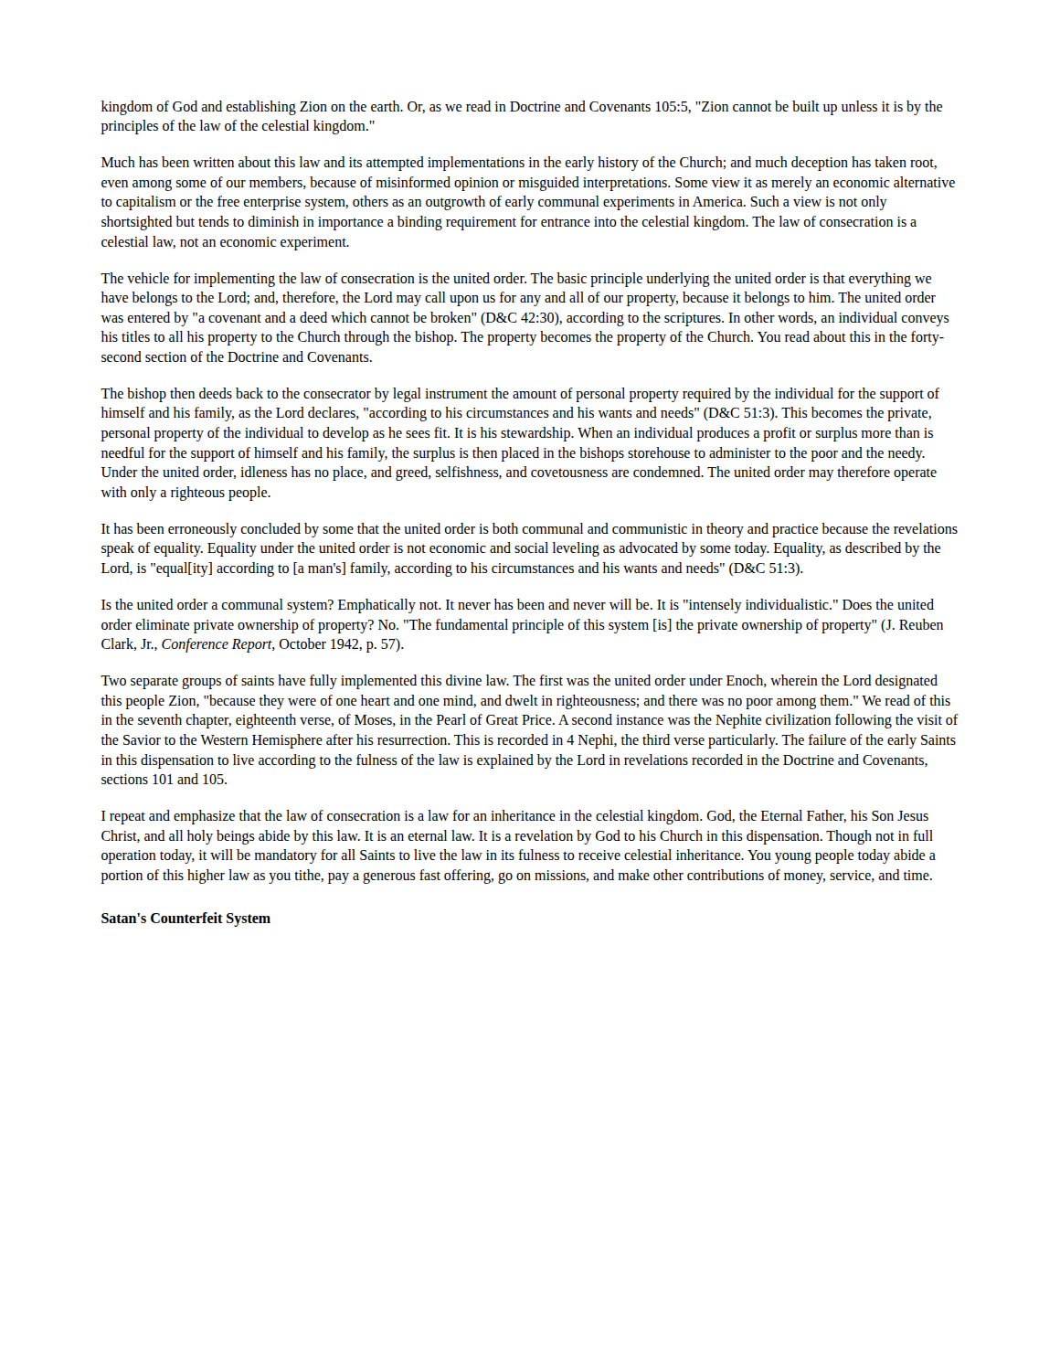kingdom of God and establishing Zion on the earth. Or, as we read in Doctrine and Covenants 105:5, "Zion cannot be built up unless it is by the principles of the law of the celestial kingdom."
Much has been written about this law and its attempted implementations in the early history of the Church; and much deception has taken root, even among some of our members, because of misinformed opinion or misguided interpretations. Some view it as merely an economic alternative to capitalism or the free enterprise system, others as an outgrowth of early communal experiments in America. Such a view is not only shortsighted but tends to diminish in importance a binding requirement for entrance into the celestial kingdom. The law of consecration is a celestial law, not an economic experiment.
The vehicle for implementing the law of consecration is the united order. The basic principle underlying the united order is that everything we have belongs to the Lord; and, therefore, the Lord may call upon us for any and all of our property, because it belongs to him. The united order was entered by "a covenant and a deed which cannot be broken" (D&C 42:30), according to the scriptures. In other words, an individual conveys his titles to all his property to the Church through the bishop. The property becomes the property of the Church. You read about this in the forty-second section of the Doctrine and Covenants.
The bishop then deeds back to the consecrator by legal instrument the amount of personal property required by the individual for the support of himself and his family, as the Lord declares, "according to his circumstances and his wants and needs" (D&C 51:3). This becomes the private, personal property of the individual to develop as he sees fit. It is his stewardship. When an individual produces a profit or surplus more than is needful for the support of himself and his family, the surplus is then placed in the bishops storehouse to administer to the poor and the needy. Under the united order, idleness has no place, and greed, selfishness, and covetousness are condemned. The united order may therefore operate with only a righteous people.
It has been erroneously concluded by some that the united order is both communal and communistic in theory and practice because the revelations speak of equality. Equality under the united order is not economic and social leveling as advocated by some today. Equality, as described by the Lord, is "equal[ity] according to [a man's] family, according to his circumstances and his wants and needs" (D&C 51:3).
Is the united order a communal system? Emphatically not. It never has been and never will be. It is "intensely individualistic." Does the united order eliminate private ownership of property? No. "The fundamental principle of this system [is] the private ownership of property" (J. Reuben Clark, Jr., Conference Report, October 1942, p. 57).
Two separate groups of saints have fully implemented this divine law. The first was the united order under Enoch, wherein the Lord designated this people Zion, "because they were of one heart and one mind, and dwelt in righteousness; and there was no poor among them." We read of this in the seventh chapter, eighteenth verse, of Moses, in the Pearl of Great Price. A second instance was the Nephite civilization following the visit of the Savior to the Western Hemisphere after his resurrection. This is recorded in 4 Nephi, the third verse particularly. The failure of the early Saints in this dispensation to live according to the fulness of the law is explained by the Lord in revelations recorded in the Doctrine and Covenants, sections 101 and 105.
I repeat and emphasize that the law of consecration is a law for an inheritance in the celestial kingdom. God, the Eternal Father, his Son Jesus Christ, and all holy beings abide by this law. It is an eternal law. It is a revelation by God to his Church in this dispensation. Though not in full operation today, it will be mandatory for all Saints to live the law in its fulness to receive celestial inheritance. You young people today abide a portion of this higher law as you tithe, pay a generous fast offering, go on missions, and make other contributions of money, service, and time.
Satan's Counterfeit System